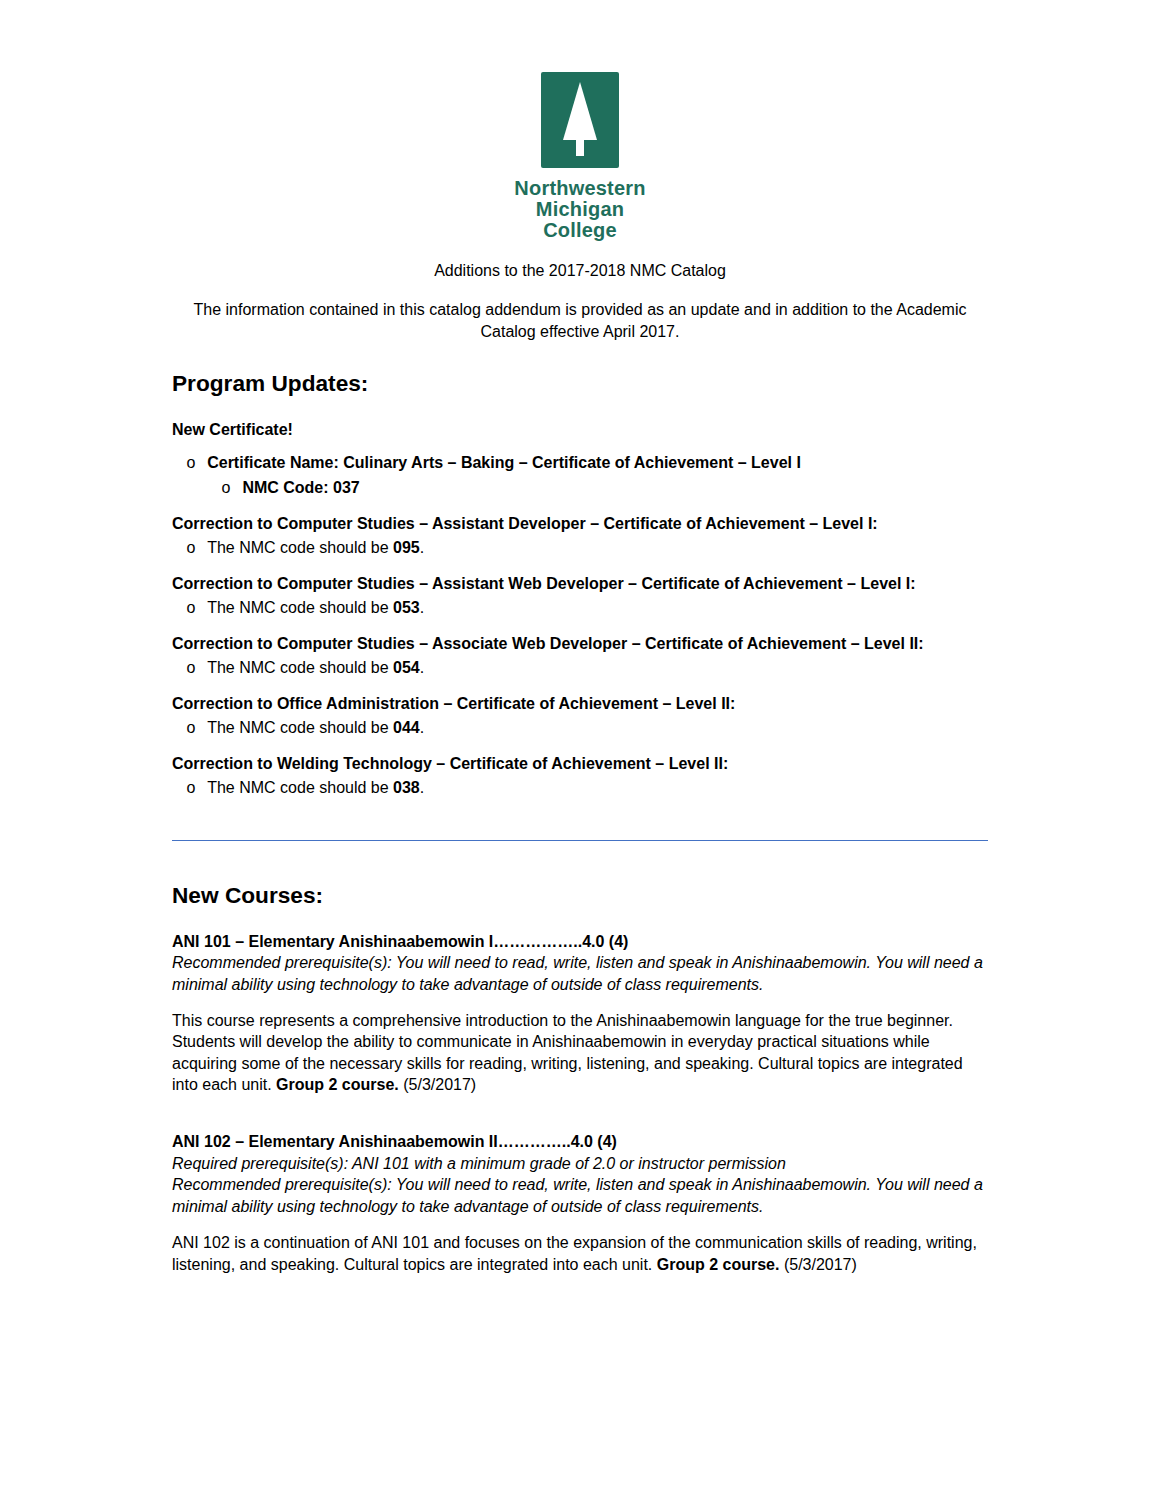Northwestern
Michigan
College
Additions to the 2017-2018 NMC Catalog
The information contained in this catalog addendum is provided as an update and in addition to the Academic Catalog effective April 2017.
Program Updates:
New Certificate!
Certificate Name: Culinary Arts – Baking – Certificate of Achievement – Level I
NMC Code: 037
Correction to Computer Studies – Assistant Developer – Certificate of Achievement – Level I:
The NMC code should be 095.
Correction to Computer Studies – Assistant Web Developer – Certificate of Achievement – Level I:
The NMC code should be 053.
Correction to Computer Studies – Associate Web Developer – Certificate of Achievement – Level II:
The NMC code should be 054.
Correction to Office Administration – Certificate of Achievement – Level II:
The NMC code should be 044.
Correction to Welding Technology – Certificate of Achievement – Level II:
The NMC code should be 038.
New Courses:
ANI 101 – Elementary Anishinaabemowin I……………..4.0 (4)
Recommended prerequisite(s): You will need to read, write, listen and speak in Anishinaabemowin. You will need a minimal ability using technology to take advantage of outside of class requirements.
This course represents a comprehensive introduction to the Anishinaabemowin language for the true beginner. Students will develop the ability to communicate in Anishinaabemowin in everyday practical situations while acquiring some of the necessary skills for reading, writing, listening, and speaking. Cultural topics are integrated into each unit. Group 2 course. (5/3/2017)
ANI 102 – Elementary Anishinaabemowin II…………..4.0 (4)
Required prerequisite(s): ANI 101 with a minimum grade of 2.0 or instructor permission
Recommended prerequisite(s): You will need to read, write, listen and speak in Anishinaabemowin. You will need a minimal ability using technology to take advantage of outside of class requirements.
ANI 102 is a continuation of ANI 101 and focuses on the expansion of the communication skills of reading, writing, listening, and speaking. Cultural topics are integrated into each unit. Group 2 course. (5/3/2017)